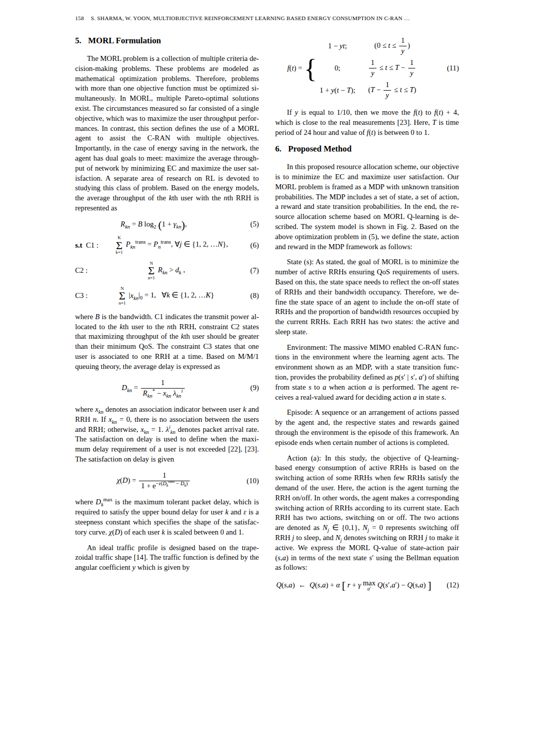158 S. SHARMA, W. YOON, MULTIOBJECTIVE REINFORCEMENT LEARNING BASED ENERGY CONSUMPTION IN C-RAN …
5. MORL Formulation
The MORL problem is a collection of multiple criteria decision-making problems. These problems are modeled as mathematical optimization problems. Therefore, problems with more than one objective function must be optimized simultaneously. In MORL, multiple Pareto-optimal solutions exist. The circumstances measured so far consisted of a single objective, which was to maximize the user throughput performances. In contrast, this section defines the use of a MORL agent to assist the C-RAN with multiple objectives. Importantly, in the case of energy saving in the network, the agent has dual goals to meet: maximize the average throughput of network by minimizing EC and maximize the user satisfaction. A separate area of research on RL is devoted to studying this class of problem. Based on the energy models, the average throughput of the kth user with the nth RRH is represented as
Rkn = B log2 (1 + γkn), (5)
s.t C1 : KΣk=1 Pkntrans = Pntrans, ∀j ∈ {1, 2, …N}, (6)
C2 : NΣn=1 Rkn > dk , (7)
C3 : NΣn=1 |xkn|0 = 1, ∀k ∈ {1, 2, …K} (8)
where B is the bandwidth. C1 indicates the transmit power allocated to the kth user to the nth RRH, constraint C2 states that maximizing throughput of the kth user should be greater than their minimum QoS. The constraint C3 states that one user is associated to one RRH at a time. Based on M/M/1 queuing theory, the average delay is expressed as
Dkn = 1 Rkn* − xkn λkni (9)
where xkn denotes an association indicator between user k and RRH n. If xkn = 0, there is no association between the users and RRH; otherwise, xkn = 1. λikn denotes packet arrival rate. The satisfaction on delay is used to define when the maximum delay requirement of a user is not exceeded [22], [23]. The satisfaction on delay is given
χ(D) = 11 + e−ε(Dkmax − Dk) (10)
where Dkmax is the maximum tolerant packet delay, which is required to satisfy the upper bound delay for user k and ε is a steepness constant which specifies the shape of the satisfactory curve. χ(D) of each user k is scaled between 0 and 1.
An ideal traffic profile is designed based on the trapezoidal traffic shape [14]. The traffic function is defined by the angular coefficient y which is given by
f(t) = {
| 1 − yt ; | (0 ≤ t ≤ 1 y ) |
| 0; | 1 y ≤ t ≤ T − 1 y |
| 1 + y ( t − T ); | ( T − 1 y ≤ t ≤ T ) |
(11)
If y is equal to 1/10, then we move the f(t) to f(t) + 4, which is close to the real measurements [23]. Here, T is time period of 24 hour and value of f(t) is between 0 to 1.
6. Proposed Method
In this proposed resource allocation scheme, our objective is to minimize the EC and maximize user satisfaction. Our MORL problem is framed as a MDP with unknown transition probabilities. The MDP includes a set of state, a set of action, a reward and state transition probabilities. In the end, the resource allocation scheme based on MORL Q-learning is described. The system model is shown in Fig. 2. Based on the above optimization problem in (5), we define the state, action and reward in the MDP framework as follows:
State (s): As stated, the goal of MORL is to minimize the number of active RRHs ensuring QoS requirements of users. Based on this, the state space needs to reflect the on-off states of RRHs and their bandwidth occupancy. Therefore, we define the state space of an agent to include the on-off state of RRHs and the proportion of bandwidth resources occupied by the current RRHs. Each RRH has two states: the active and sleep state.
Environment: The massive MIMO enabled C-RAN functions in the environment where the learning agent acts. The environment shown as an MDP, with a state transition function, provides the probability defined as p(s′ | s′, a′) of shifting from state s to a when action a is performed. The agent receives a real-valued award for deciding action a in state s.
Episode: A sequence or an arrangement of actions passed by the agent and, the respective states and rewards gained through the environment is the episode of this framework. An episode ends when certain number of actions is completed.
Action (a): In this study, the objective of Q-learning-based energy consumption of active RRHs is based on the switching action of some RRHs when few RRHs satisfy the demand of the user. Here, the action is the agent turning the RRH on/off. In other words, the agent makes a corresponding switching action of RRHs according to its current state. Each RRH has two actions, switching on or off. The two actions are denoted as Nj ∈ {0,1}, Nj = 0 represents switching off RRH j to sleep, and Nj denotes switching on RRH j to make it active. We express the MORL Q-value of state-action pair (s,a) in terms of the next state s′ using the Bellman equation as follows:
Q(s,a) ← Q(s,a) + α [ r + γ max a′ Q(s′,a′) − Q(s,a) ] (12)